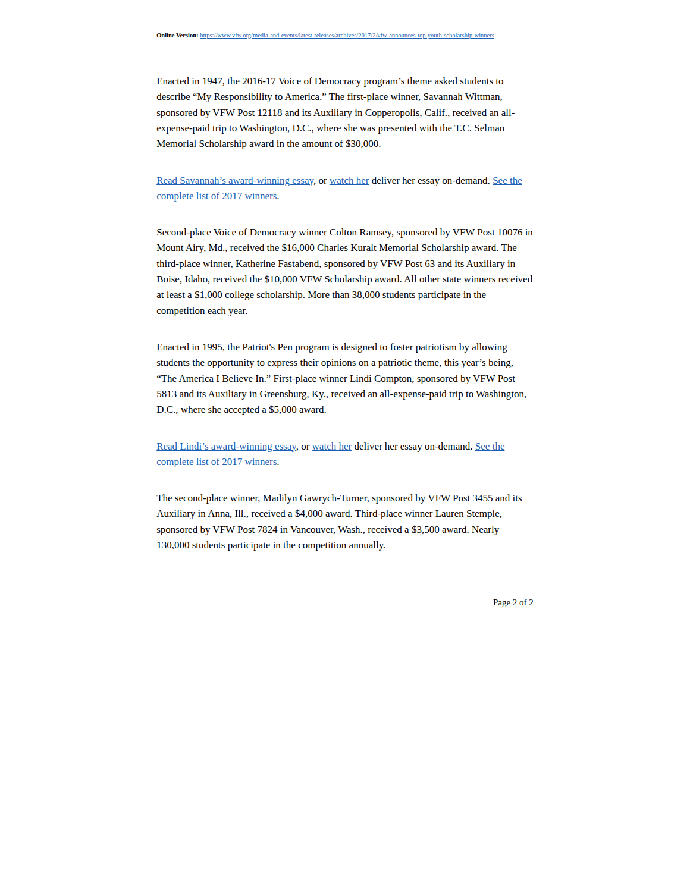Online Version: https://www.vfw.org/media-and-events/latest-releases/archives/2017/2/vfw-announces-top-youth-scholarship-winners
Enacted in 1947, the 2016-17 Voice of Democracy program’s theme asked students to describe “My Responsibility to America.” The first-place winner, Savannah Wittman, sponsored by VFW Post 12118 and its Auxiliary in Copperopolis, Calif., received an all-expense-paid trip to Washington, D.C., where she was presented with the T.C. Selman Memorial Scholarship award in the amount of $30,000.
Read Savannah’s award-winning essay, or watch her deliver her essay on-demand. See the complete list of 2017 winners.
Second-place Voice of Democracy winner Colton Ramsey, sponsored by VFW Post 10076 in Mount Airy, Md., received the $16,000 Charles Kuralt Memorial Scholarship award. The third-place winner, Katherine Fastabend, sponsored by VFW Post 63 and its Auxiliary in Boise, Idaho, received the $10,000 VFW Scholarship award. All other state winners received at least a $1,000 college scholarship. More than 38,000 students participate in the competition each year.
Enacted in 1995, the Patriot's Pen program is designed to foster patriotism by allowing students the opportunity to express their opinions on a patriotic theme, this year’s being, “The America I Believe In.” First-place winner Lindi Compton, sponsored by VFW Post 5813 and its Auxiliary in Greensburg, Ky., received an all-expense-paid trip to Washington, D.C., where she accepted a $5,000 award.
Read Lindi’s award-winning essay, or watch her deliver her essay on-demand. See the complete list of 2017 winners.
The second-place winner, Madilyn Gawrych-Turner, sponsored by VFW Post 3455 and its Auxiliary in Anna, Ill., received a $4,000 award. Third-place winner Lauren Stemple, sponsored by VFW Post 7824 in Vancouver, Wash., received a $3,500 award. Nearly 130,000 students participate in the competition annually.
Page 2 of 2